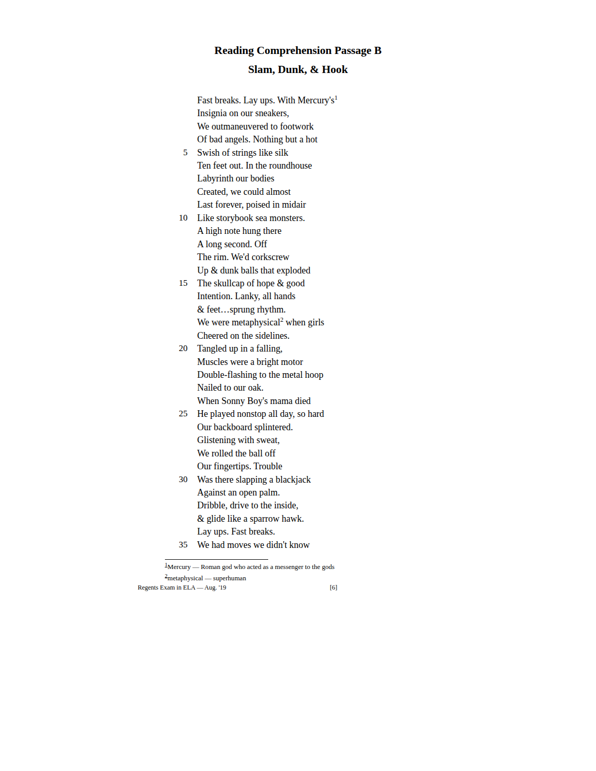Reading Comprehension Passage B
Slam, Dunk, & Hook
| | Fast breaks. Lay ups. With Mercury's 1 |
| | Insignia on our sneakers, |
| | We outmaneuvered to footwork |
| | Of bad angels. Nothing but a hot |
| 5 | Swish of strings like silk |
| | Ten feet out. In the roundhouse |
| | Labyrinth our bodies |
| | Created, we could almost |
| | Last forever, poised in midair |
| 10 | Like storybook sea monsters. |
| | A high note hung there |
| | A long second. Off |
| | The rim. We'd corkscrew |
| | Up & dunk balls that exploded |
| 15 | The skullcap of hope & good |
| | Intention. Lanky, all hands |
| | & feet…sprung rhythm. |
| | We were metaphysical 2 when girls |
| | Cheered on the sidelines. |
| 20 | Tangled up in a falling, |
| | Muscles were a bright motor |
| | Double-flashing to the metal hoop |
| | Nailed to our oak. |
| | When Sonny Boy's mama died |
| 25 | He played nonstop all day, so hard |
| | Our backboard splintered. |
| | Glistening with sweat, |
| | We rolled the ball off |
| | Our fingertips. Trouble |
| 30 | Was there slapping a blackjack |
| | Against an open palm. |
| | Dribble, drive to the inside, |
| | & glide like a sparrow hawk. |
| | Lay ups. Fast breaks. |
| 35 | We had moves we didn't know |
1Mercury — Roman god who acted as a messenger to the gods
2metaphysical — superhuman
Regents Exam in ELA — Aug. '19 [6]